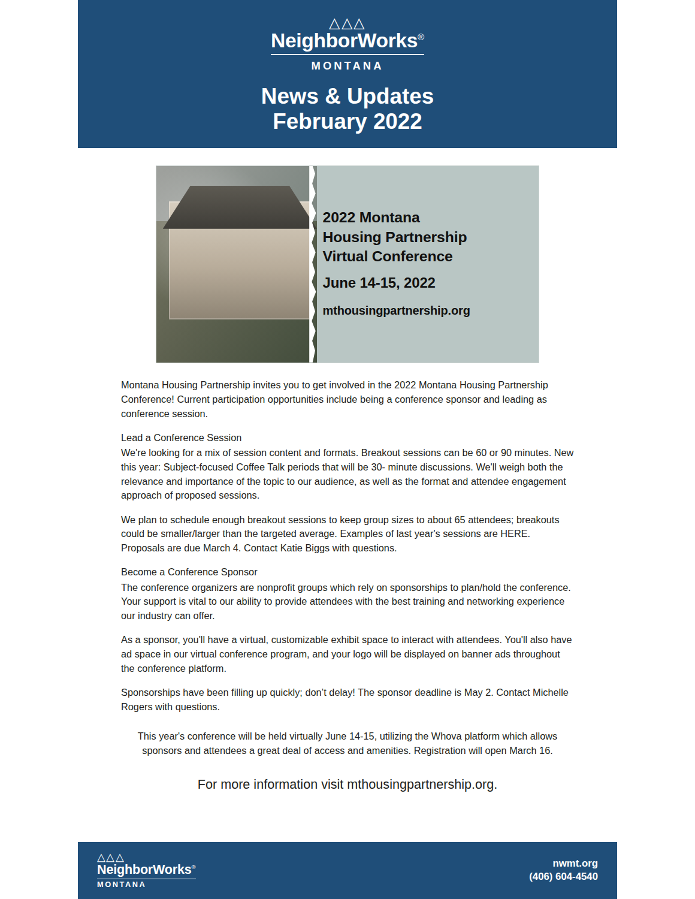△△△
NeighborWorks®
MONTANA
News & Updates February 2022
2022 Montana
Housing Partnership
Virtual Conference
June 14-15, 2022
mthousingpartnership.org
Montana Housing Partnership invites you to get involved in the 2022 Montana Housing Partnership Conference! Current participation opportunities include being a conference sponsor and leading as conference session.
Lead a Conference Session
We're looking for a mix of session content and formats. Breakout sessions can be 60 or 90 minutes. New this year: Subject-focused Coffee Talk periods that will be 30- minute discussions. We'll weigh both the relevance and importance of the topic to our audience, as well as the format and attendee engagement approach of proposed sessions.
We plan to schedule enough breakout sessions to keep group sizes to about 65 attendees; breakouts could be smaller/larger than the targeted average. Examples of last year's sessions are HERE. Proposals are due March 4. Contact Katie Biggs with questions.
Become a Conference Sponsor
The conference organizers are nonprofit groups which rely on sponsorships to plan/hold the conference. Your support is vital to our ability to provide attendees with the best training and networking experience our industry can offer.
As a sponsor, you'll have a virtual, customizable exhibit space to interact with attendees. You'll also have ad space in our virtual conference program, and your logo will be displayed on banner ads throughout the conference platform.
Sponsorships have been filling up quickly; don’t delay! The sponsor deadline is May 2. Contact Michelle Rogers with questions.
This year's conference will be held virtually June 14-15, utilizing the Whova platform which allows sponsors and attendees a great deal of access and amenities. Registration will open March 16.
For more information visit mthousingpartnership.org.
△△△
NeighborWorks®
MONTANA
nwmt.org
(406) 604-4540